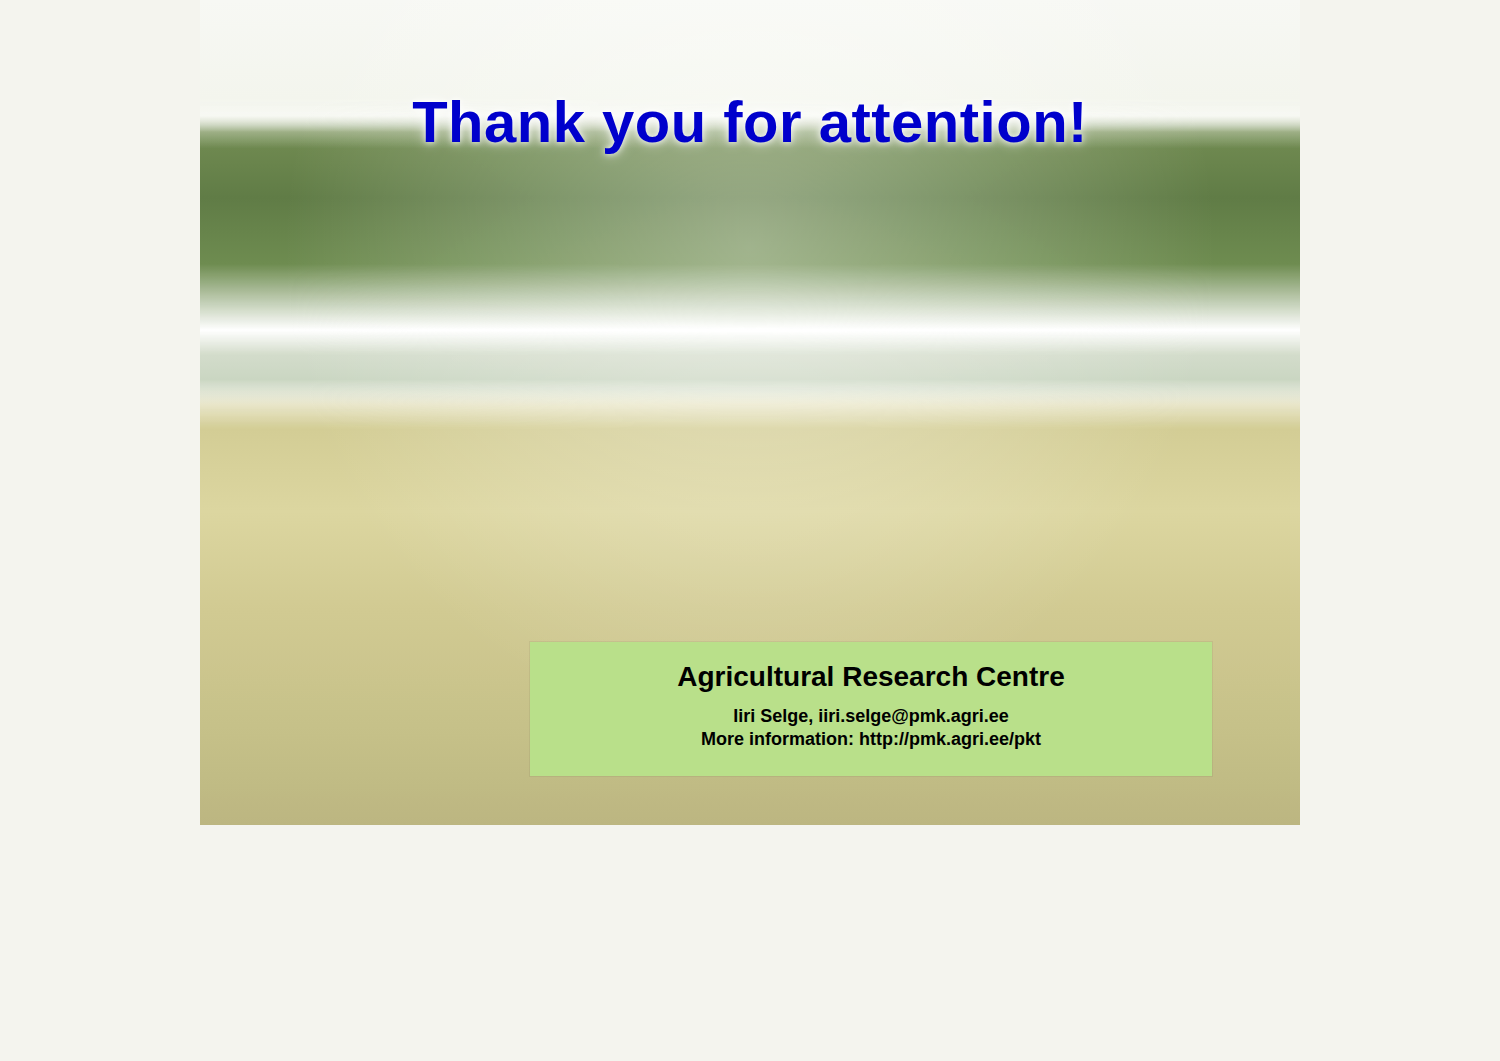Thank you for attention!
Agricultural Research Centre
Iiri Selge, iiri.selge@pmk.agri.ee
More information: http://pmk.agri.ee/pkt